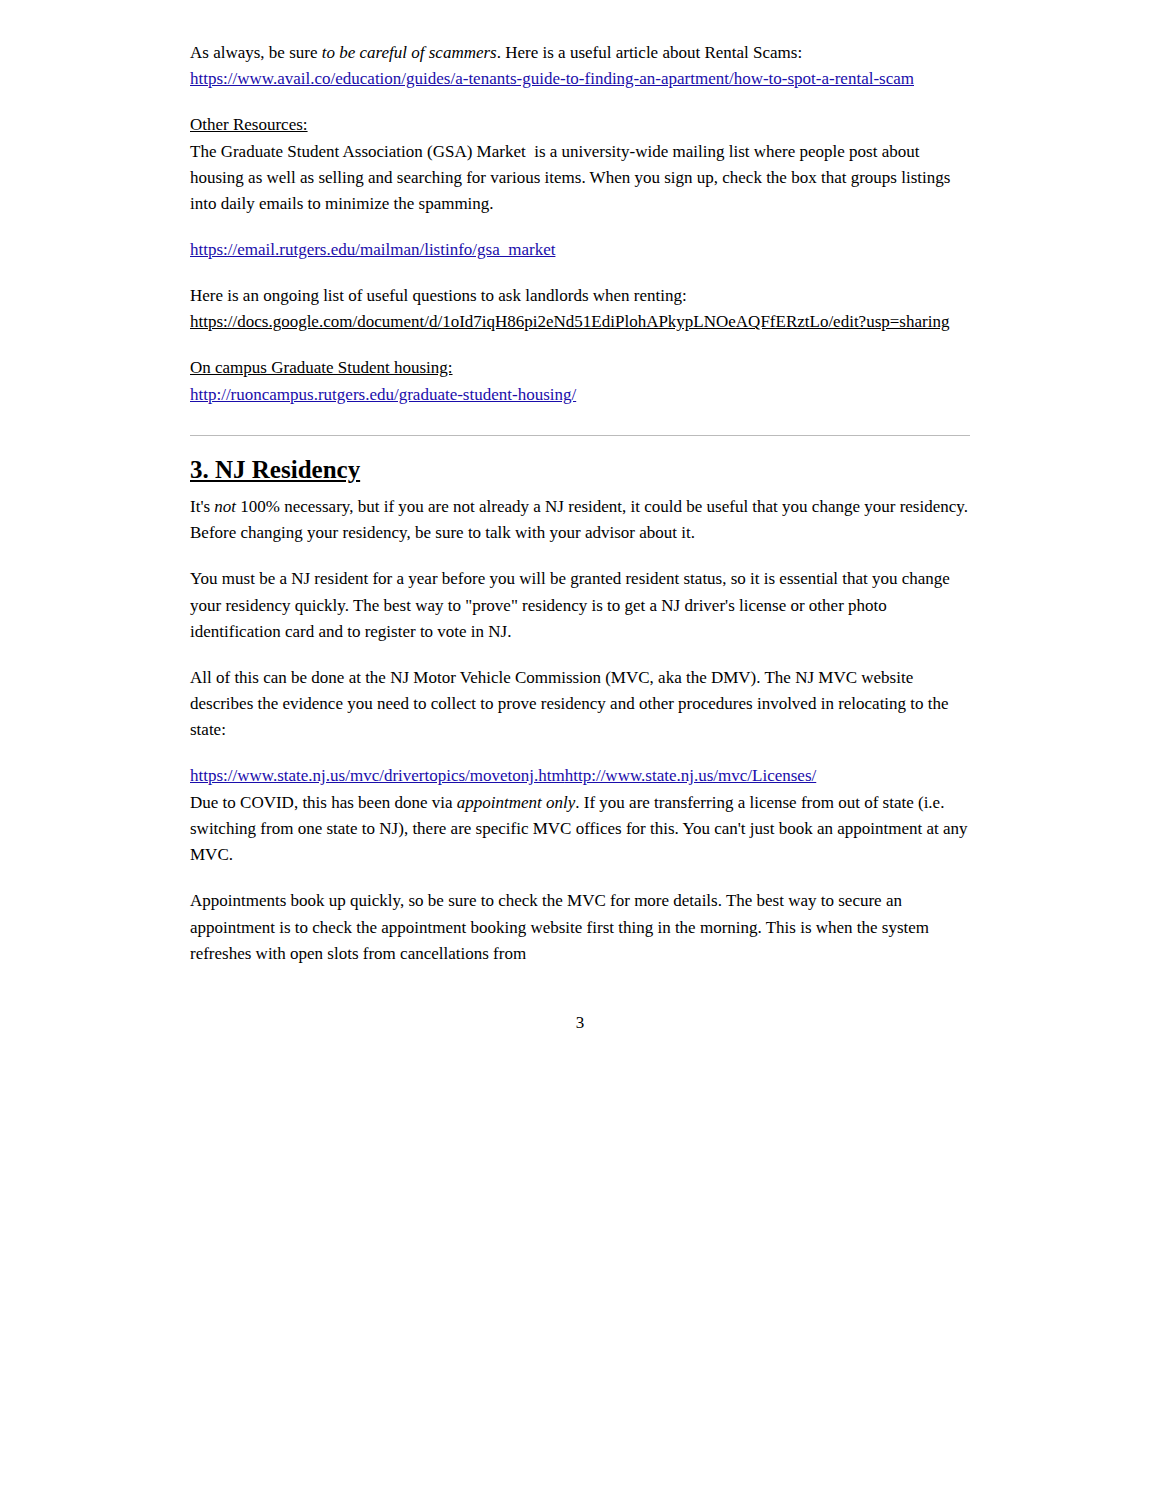As always, be sure to be careful of scammers. Here is a useful article about Rental Scams:
https://www.avail.co/education/guides/a-tenants-guide-to-finding-an-apartment/how-to-spot-a-rental-scam
Other Resources:
The Graduate Student Association (GSA) Market is a university-wide mailing list where people post about housing as well as selling and searching for various items. When you sign up, check the box that groups listings into daily emails to minimize the spamming.
https://email.rutgers.edu/mailman/listinfo/gsa_market
Here is an ongoing list of useful questions to ask landlords when renting:
https://docs.google.com/document/d/1oId7iqH86pi2eNd51EdiPlohAPkypLNOeAQFfERztLo/edit?usp=sharing
On campus Graduate Student housing:
http://ruoncampus.rutgers.edu/graduate-student-housing/
3. NJ Residency
It's not 100% necessary, but if you are not already a NJ resident, it could be useful that you change your residency. Before changing your residency, be sure to talk with your advisor about it.
You must be a NJ resident for a year before you will be granted resident status, so it is essential that you change your residency quickly. The best way to "prove" residency is to get a NJ driver's license or other photo identification card and to register to vote in NJ.
All of this can be done at the NJ Motor Vehicle Commission (MVC, aka the DMV). The NJ MVC website describes the evidence you need to collect to prove residency and other procedures involved in relocating to the state:
https://www.state.nj.us/mvc/drivertopics/movetonj.htm http://www.state.nj.us/mvc/Licenses/
Due to COVID, this has been done via appointment only. If you are transferring a license from out of state (i.e. switching from one state to NJ), there are specific MVC offices for this. You can't just book an appointment at any MVC.
Appointments book up quickly, so be sure to check the MVC for more details. The best way to secure an appointment is to check the appointment booking website first thing in the morning. This is when the system refreshes with open slots from cancellations from
3